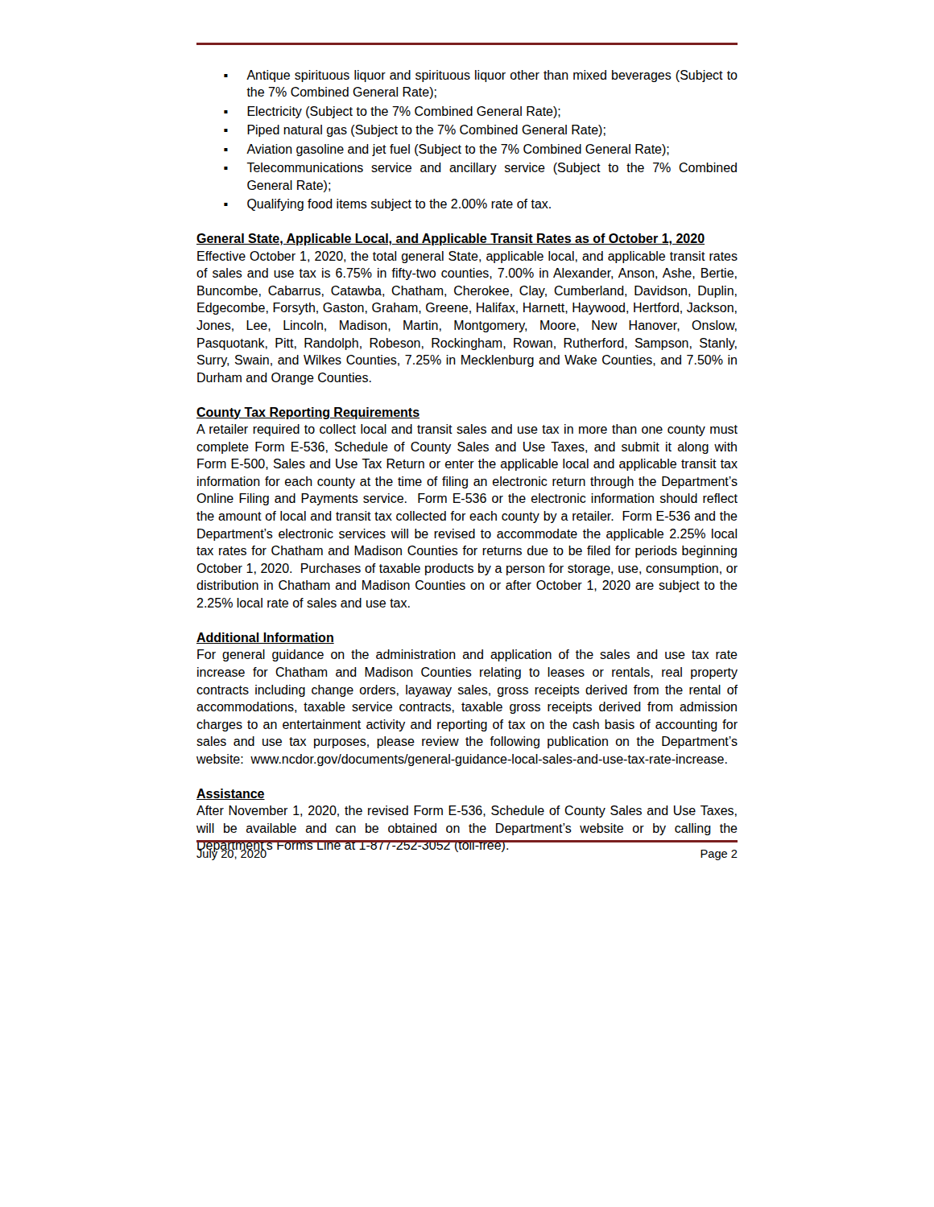Antique spirituous liquor and spirituous liquor other than mixed beverages (Subject to the 7% Combined General Rate);
Electricity (Subject to the 7% Combined General Rate);
Piped natural gas (Subject to the 7% Combined General Rate);
Aviation gasoline and jet fuel (Subject to the 7% Combined General Rate);
Telecommunications service and ancillary service (Subject to the 7% Combined General Rate);
Qualifying food items subject to the 2.00% rate of tax.
General State, Applicable Local, and Applicable Transit Rates as of October 1, 2020
Effective October 1, 2020, the total general State, applicable local, and applicable transit rates of sales and use tax is 6.75% in fifty-two counties, 7.00% in Alexander, Anson, Ashe, Bertie, Buncombe, Cabarrus, Catawba, Chatham, Cherokee, Clay, Cumberland, Davidson, Duplin, Edgecombe, Forsyth, Gaston, Graham, Greene, Halifax, Harnett, Haywood, Hertford, Jackson, Jones, Lee, Lincoln, Madison, Martin, Montgomery, Moore, New Hanover, Onslow, Pasquotank, Pitt, Randolph, Robeson, Rockingham, Rowan, Rutherford, Sampson, Stanly, Surry, Swain, and Wilkes Counties, 7.25% in Mecklenburg and Wake Counties, and 7.50% in Durham and Orange Counties.
County Tax Reporting Requirements
A retailer required to collect local and transit sales and use tax in more than one county must complete Form E-536, Schedule of County Sales and Use Taxes, and submit it along with Form E-500, Sales and Use Tax Return or enter the applicable local and applicable transit tax information for each county at the time of filing an electronic return through the Department’s Online Filing and Payments service. Form E-536 or the electronic information should reflect the amount of local and transit tax collected for each county by a retailer. Form E-536 and the Department’s electronic services will be revised to accommodate the applicable 2.25% local tax rates for Chatham and Madison Counties for returns due to be filed for periods beginning October 1, 2020. Purchases of taxable products by a person for storage, use, consumption, or distribution in Chatham and Madison Counties on or after October 1, 2020 are subject to the 2.25% local rate of sales and use tax.
Additional Information
For general guidance on the administration and application of the sales and use tax rate increase for Chatham and Madison Counties relating to leases or rentals, real property contracts including change orders, layaway sales, gross receipts derived from the rental of accommodations, taxable service contracts, taxable gross receipts derived from admission charges to an entertainment activity and reporting of tax on the cash basis of accounting for sales and use tax purposes, please review the following publication on the Department’s website: www.ncdor.gov/documents/general-guidance-local-sales-and-use-tax-rate-increase.
Assistance
After November 1, 2020, the revised Form E-536, Schedule of County Sales and Use Taxes, will be available and can be obtained on the Department’s website or by calling the Department’s Forms Line at 1-877-252-3052 (toll-free).
July 20, 2020 Page 2